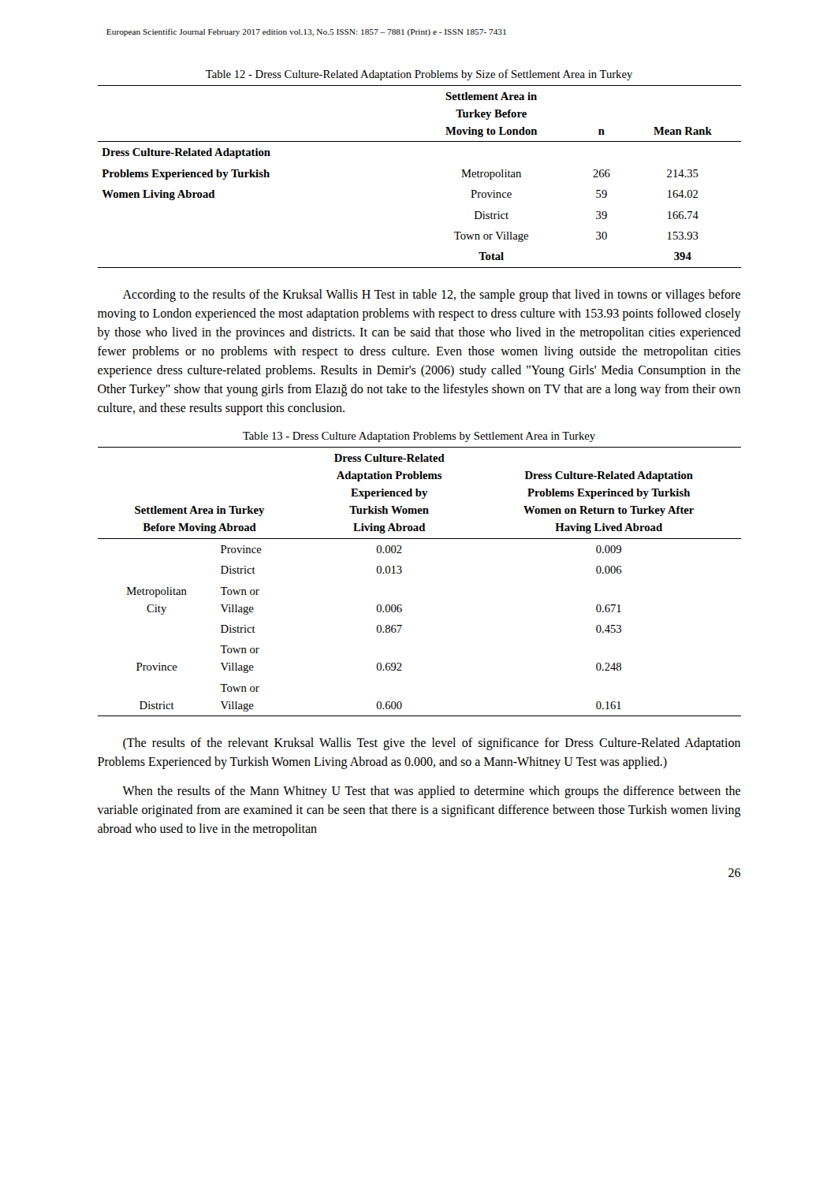European Scientific Journal February 2017 edition vol.13, No.5 ISSN: 1857 – 7881 (Print) e - ISSN 1857- 7431
Table 12 - Dress Culture-Related Adaptation Problems by Size of Settlement Area in Turkey
| | Settlement Area in Turkey Before Moving to London | n | Mean Rank |
| --- | --- | --- | --- |
| Dress Culture-Related Adaptation | | | |
| Problems Experienced by Turkish | Metropolitan | 266 | 214.35 |
| Women Living Abroad | Province | 59 | 164.02 |
| | District | 39 | 166.74 |
| | Town or Village | 30 | 153.93 |
| | Total | | 394 |
According to the results of the Kruksal Wallis H Test in table 12, the sample group that lived in towns or villages before moving to London experienced the most adaptation problems with respect to dress culture with 153.93 points followed closely by those who lived in the provinces and districts. It can be said that those who lived in the metropolitan cities experienced fewer problems or no problems with respect to dress culture. Even those women living outside the metropolitan cities experience dress culture-related problems. Results in Demir's (2006) study called "Young Girls' Media Consumption in the Other Turkey" show that young girls from Elazığ do not take to the lifestyles shown on TV that are a long way from their own culture, and these results support this conclusion.
Table 13 - Dress Culture Adaptation Problems by Settlement Area in Turkey
| Settlement Area in Turkey Before Moving Abroad | Dress Culture-Related Adaptation Problems Experienced by Turkish Women Living Abroad | Dress Culture-Related Adaptation Problems Experinced by Turkish Women on Return to Turkey After Having Lived Abroad |
| --- | --- | --- |
| Metropolitan City | Province | 0.002 | 0.009 |
| District | 0.013 | 0.006 |
| Town or Village | 0.006 | 0.671 |
| Province | District | 0.867 | 0.453 |
| Town or Village | 0.692 | 0.248 |
| District | Town or Village | 0.600 | 0.161 |
(The results of the relevant Kruksal Wallis Test give the level of significance for Dress Culture-Related Adaptation Problems Experienced by Turkish Women Living Abroad as 0.000, and so a Mann-Whitney U Test was applied.)
When the results of the Mann Whitney U Test that was applied to determine which groups the difference between the variable originated from are examined it can be seen that there is a significant difference between those Turkish women living abroad who used to live in the metropolitan
26